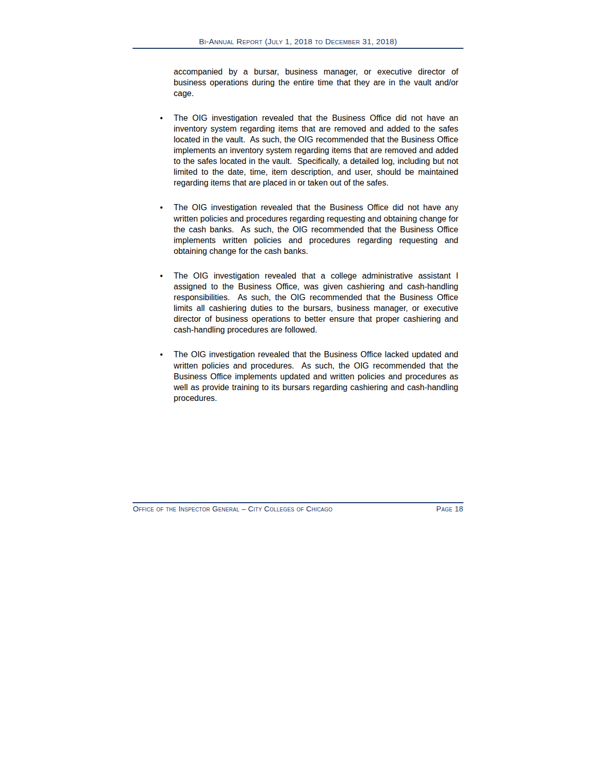Bi-Annual Report (July 1, 2018 to December 31, 2018)
accompanied by a bursar, business manager, or executive director of business operations during the entire time that they are in the vault and/or cage.
The OIG investigation revealed that the Business Office did not have an inventory system regarding items that are removed and added to the safes located in the vault. As such, the OIG recommended that the Business Office implements an inventory system regarding items that are removed and added to the safes located in the vault. Specifically, a detailed log, including but not limited to the date, time, item description, and user, should be maintained regarding items that are placed in or taken out of the safes.
The OIG investigation revealed that the Business Office did not have any written policies and procedures regarding requesting and obtaining change for the cash banks. As such, the OIG recommended that the Business Office implements written policies and procedures regarding requesting and obtaining change for the cash banks.
The OIG investigation revealed that a college administrative assistant I assigned to the Business Office, was given cashiering and cash-handling responsibilities. As such, the OIG recommended that the Business Office limits all cashiering duties to the bursars, business manager, or executive director of business operations to better ensure that proper cashiering and cash-handling procedures are followed.
The OIG investigation revealed that the Business Office lacked updated and written policies and procedures. As such, the OIG recommended that the Business Office implements updated and written policies and procedures as well as provide training to its bursars regarding cashiering and cash-handling procedures.
Office of the Inspector General – City Colleges of Chicago Page 18